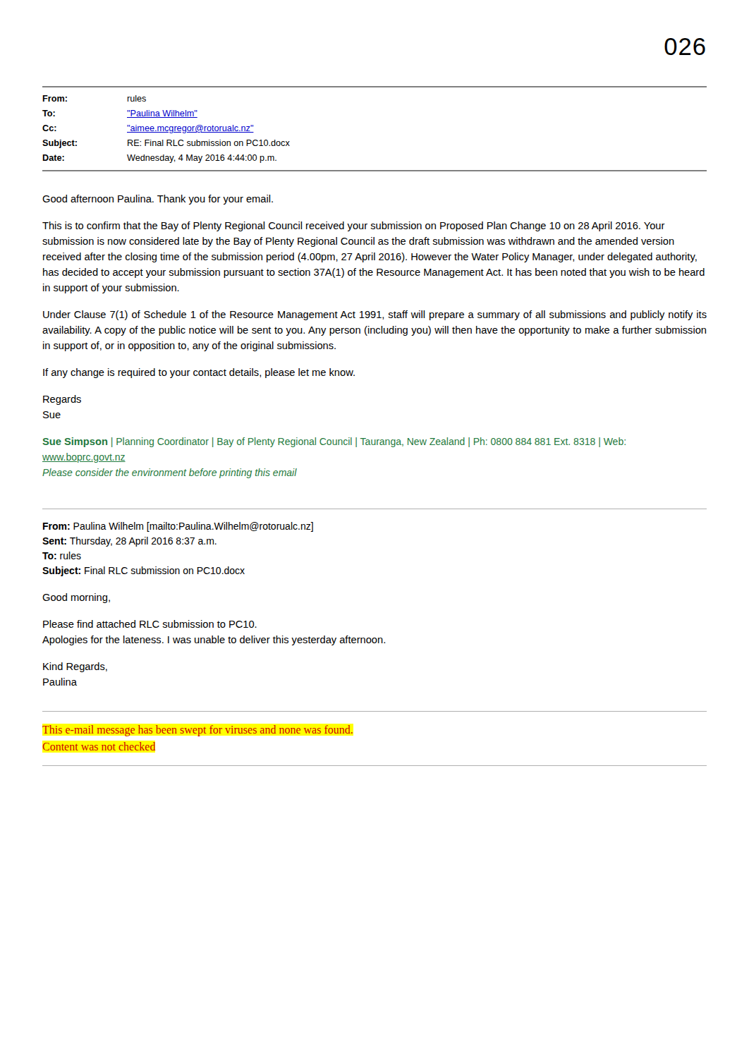026
| From: | rules |
| To: | "Paulina Wilhelm" |
| Cc: | "aimee.mcgregor@rotorualc.nz" |
| Subject: | RE: Final RLC submission on PC10.docx |
| Date: | Wednesday, 4 May 2016 4:44:00 p.m. |
Good afternoon Paulina. Thank you for your email.
This is to confirm that the Bay of Plenty Regional Council received your submission on Proposed Plan Change 10 on 28 April 2016. Your submission is now considered late by the Bay of Plenty Regional Council as the draft submission was withdrawn and the amended version received after the closing time of the submission period (4.00pm, 27 April 2016). However the Water Policy Manager, under delegated authority, has decided to accept your submission pursuant to section 37A(1) of the Resource Management Act. It has been noted that you wish to be heard in support of your submission.
Under Clause 7(1) of Schedule 1 of the Resource Management Act 1991, staff will prepare a summary of all submissions and publicly notify its availability. A copy of the public notice will be sent to you. Any person (including you) will then have the opportunity to make a further submission in support of, or in opposition to, any of the original submissions.
If any change is required to your contact details, please let me know.
Regards
Sue
Sue Simpson | Planning Coordinator | Bay of Plenty Regional Council | Tauranga, New Zealand | Ph: 0800 884 881 Ext. 8318 | Web: www.boprc.govt.nz
Please consider the environment before printing this email
From: Paulina Wilhelm [mailto:Paulina.Wilhelm@rotorualc.nz]
Sent: Thursday, 28 April 2016 8:37 a.m.
To: rules
Subject: Final RLC submission on PC10.docx
Good morning,
Please find attached RLC submission to PC10.
Apologies for the lateness. I was unable to deliver this yesterday afternoon.
Kind Regards,
Paulina
This e-mail message has been swept for viruses and none was found.
Content was not checked